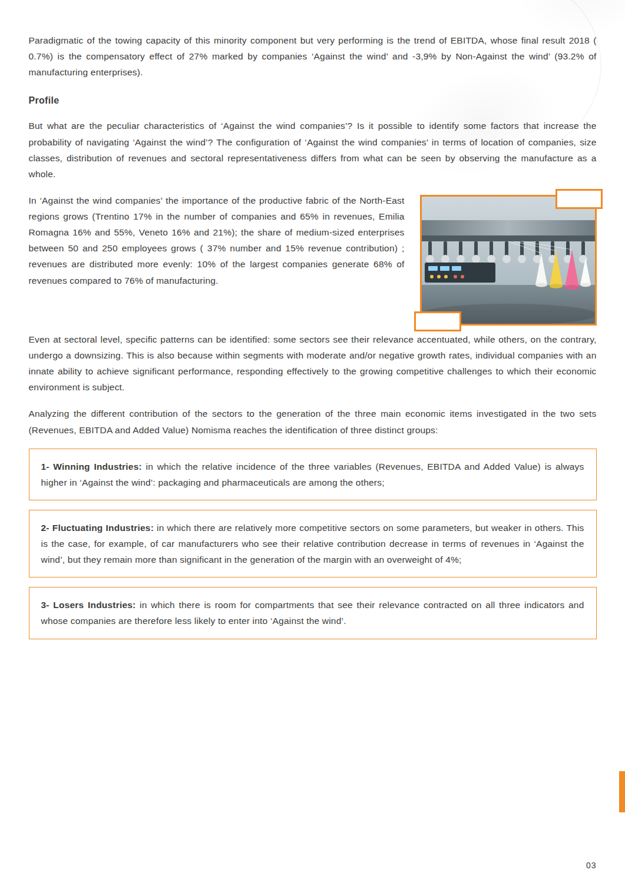Paradigmatic of the towing capacity of this minority component but very performing is the trend of EBITDA, whose final result 2018 ( 0.7%) is the compensatory effect of 27% marked by companies ‘Against the wind’ and -3,9% by Non-Against the wind’ (93.2% of manufacturing enterprises).
Profile
But what are the peculiar characteristics of ‘Against the wind companies’? Is it possible to identify some factors that increase the probability of navigating ‘Against the wind’? The configuration of ‘Against the wind companies’ in terms of location of companies, size classes, distribution of revenues and sectoral representativeness differs from what can be seen by observing the manufacture as a whole.
In ‘Against the wind companies’ the importance of the productive fabric of the North-East regions grows (Trentino 17% in the number of companies and 65% in revenues, Emilia Romagna 16% and 55%, Veneto 16% and 21%); the share of medium-sized enterprises between 50 and 250 employees grows ( 37% number and 15% revenue contribution) ; revenues are distributed more evenly: 10% of the largest companies generate 68% of revenues compared to 76% of manufacturing.
Even at sectoral level, specific patterns can be identified: some sectors see their relevance accentuated, while others, on the contrary, undergo a downsizing. This is also because within segments with moderate and/or negative growth rates, individual companies with an innate ability to achieve significant performance, responding effectively to the growing competitive challenges to which their economic environment is subject.
Analyzing the different contribution of the sectors to the generation of the three main economic items investigated in the two sets (Revenues, EBITDA and Added Value) Nomisma reaches the identification of three distinct groups:
1- Winning Industries: in which the relative incidence of the three variables (Revenues, EBITDA and Added Value) is always higher in ‘Against the wind’: packaging and pharmaceuticals are among the others;
2- Fluctuating Industries: in which there are relatively more competitive sectors on some parameters, but weaker in others. This is the case, for example, of car manufacturers who see their relative contribution decrease in terms of revenues in ‘Against the wind’, but they remain more than significant in the generation of the margin with an overweight of 4%;
3- Losers Industries: in which there is room for compartments that see their relevance contracted on all three indicators and whose companies are therefore less likely to enter into ‘Against the wind’.
03